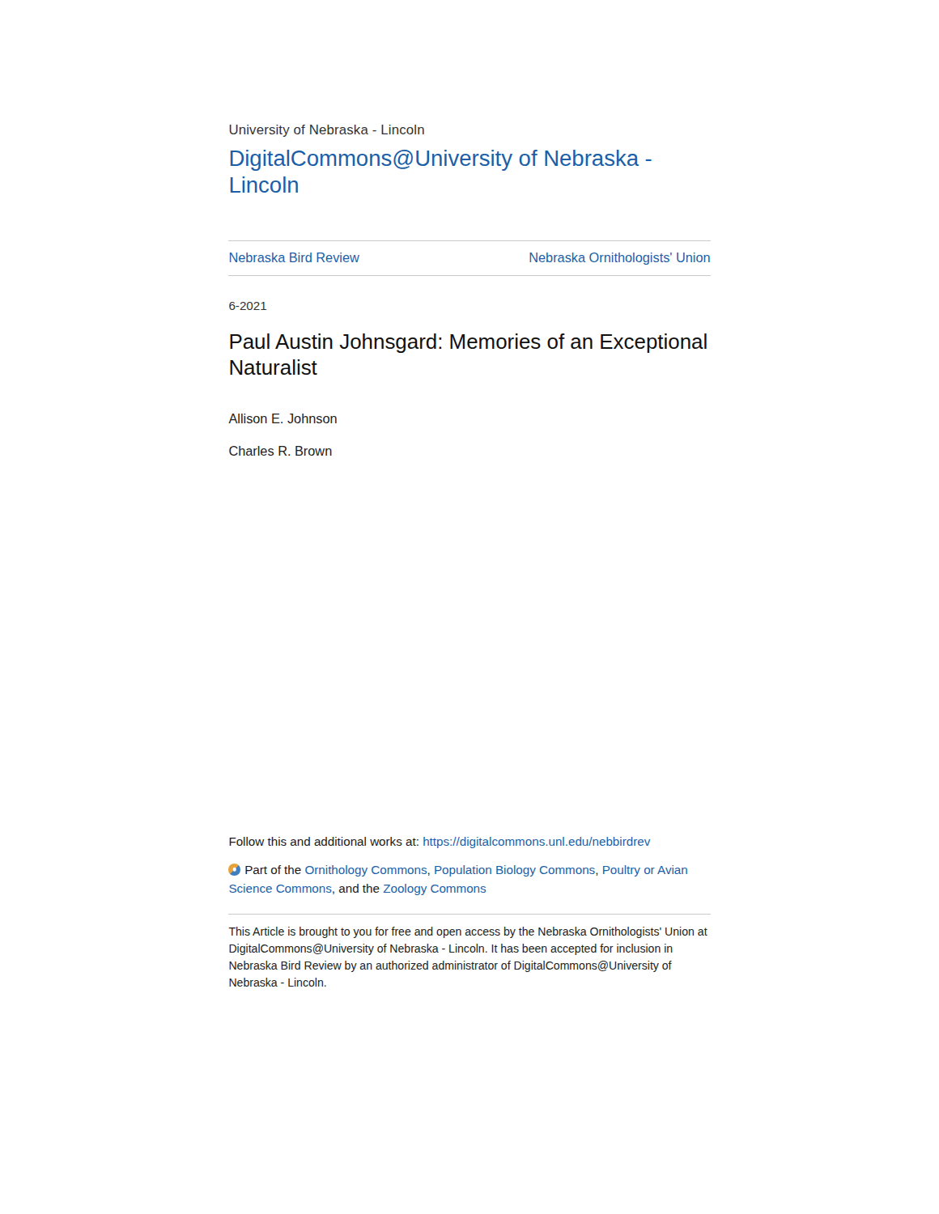University of Nebraska - Lincoln
DigitalCommons@University of Nebraska - Lincoln
Nebraska Bird Review Nebraska Ornithologists' Union
6-2021
Paul Austin Johnsgard: Memories of an Exceptional Naturalist
Allison E. Johnson
Charles R. Brown
Follow this and additional works at: https://digitalcommons.unl.edu/nebbirdrev
Part of the Ornithology Commons, Population Biology Commons, Poultry or Avian Science Commons, and the Zoology Commons
This Article is brought to you for free and open access by the Nebraska Ornithologists' Union at DigitalCommons@University of Nebraska - Lincoln. It has been accepted for inclusion in Nebraska Bird Review by an authorized administrator of DigitalCommons@University of Nebraska - Lincoln.